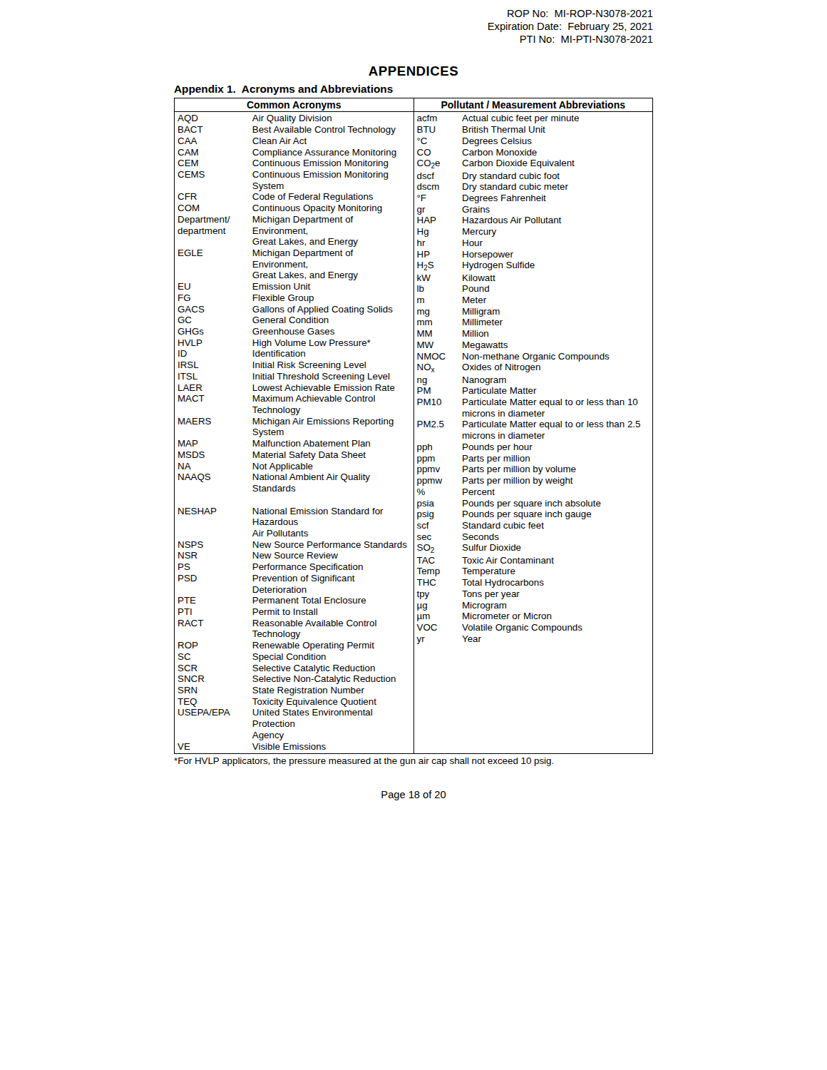ROP No: MI-ROP-N3078-2021
Expiration Date: February 25, 2021
PTI No: MI-PTI-N3078-2021
APPENDICES
Appendix 1. Acronyms and Abbreviations
| Common Acronyms | Pollutant / Measurement Abbreviations |
| --- | --- |
| / AQD / Air Quality Division / / BACT / Best Available Control Technology / / CAA / Clean Air Act / / CAM / Compliance Assurance Monitoring / / CEM / Continuous Emission Monitoring / / CEMS / Continuous Emission Monitoring System / / CFR / Code of Federal Regulations / / COM / Continuous Opacity Monitoring / / Department/ department / Michigan Department of Environment, Great Lakes, and Energy / / EGLE / Michigan Department of Environment, Great Lakes, and Energy / / EU / Emission Unit / / FG / Flexible Group / / GACS / Gallons of Applied Coating Solids / / GC / General Condition / / GHGs / Greenhouse Gases / / HVLP / High Volume Low Pressure* / / ID / Identification / / IRSL / Initial Risk Screening Level / / ITSL / Initial Threshold Screening Level / / LAER / Lowest Achievable Emission Rate / / MACT / Maximum Achievable Control Technology / / MAERS / Michigan Air Emissions Reporting System / / MAP / Malfunction Abatement Plan / / MSDS / Material Safety Data Sheet / / NA / Not Applicable / / NAAQS / National Ambient Air Quality Standards / / NESHAP / National Emission Standard for Hazardous Air Pollutants / / NSPS / New Source Performance Standards / / NSR / New Source Review / / PS / Performance Specification / / PSD / Prevention of Significant Deterioration / / PTE / Permanent Total Enclosure / / PTI / Permit to Install / / RACT / Reasonable Available Control Technology / / ROP / Renewable Operating Permit / / SC / Special Condition / / SCR / Selective Catalytic Reduction / / SNCR / Selective Non-Catalytic Reduction / / SRN / State Registration Number / / TEQ / Toxicity Equivalence Quotient / / USEPA/EPA / United States Environmental Protection Agency / / VE / Visible Emissions / | / acfm / Actual cubic feet per minute / / BTU / British Thermal Unit / / °C / Degrees Celsius / / CO / Carbon Monoxide / / CO 2 e / Carbon Dioxide Equivalent / / dscf / Dry standard cubic foot / / dscm / Dry standard cubic meter / / °F / Degrees Fahrenheit / / gr / Grains / / HAP / Hazardous Air Pollutant / / Hg / Mercury / / hr / Hour / / HP / Horsepower / / H 2 S / Hydrogen Sulfide / / kW / Kilowatt / / lb / Pound / / m / Meter / / mg / Milligram / / mm / Millimeter / / MM / Million / / MW / Megawatts / / NMOC / Non-methane Organic Compounds / / NO x / Oxides of Nitrogen / / ng / Nanogram / / PM / Particulate Matter / / PM10 / Particulate Matter equal to or less than 10 microns in diameter / / PM2.5 / Particulate Matter equal to or less than 2.5 microns in diameter / / pph / Pounds per hour / / ppm / Parts per million / / ppmv / Parts per million by volume / / ppmw / Parts per million by weight / / % / Percent / / psia / Pounds per square inch absolute / / psig / Pounds per square inch gauge / / scf / Standard cubic feet / / sec / Seconds / / SO 2 / Sulfur Dioxide / / TAC / Toxic Air Contaminant / / Temp / Temperature / / THC / Total Hydrocarbons / / tpy / Tons per year / / µg / Microgram / / µm / Micrometer or Micron / / VOC / Volatile Organic Compounds / / yr / Year / |
*For HVLP applicators, the pressure measured at the gun air cap shall not exceed 10 psig.
Page 18 of 20